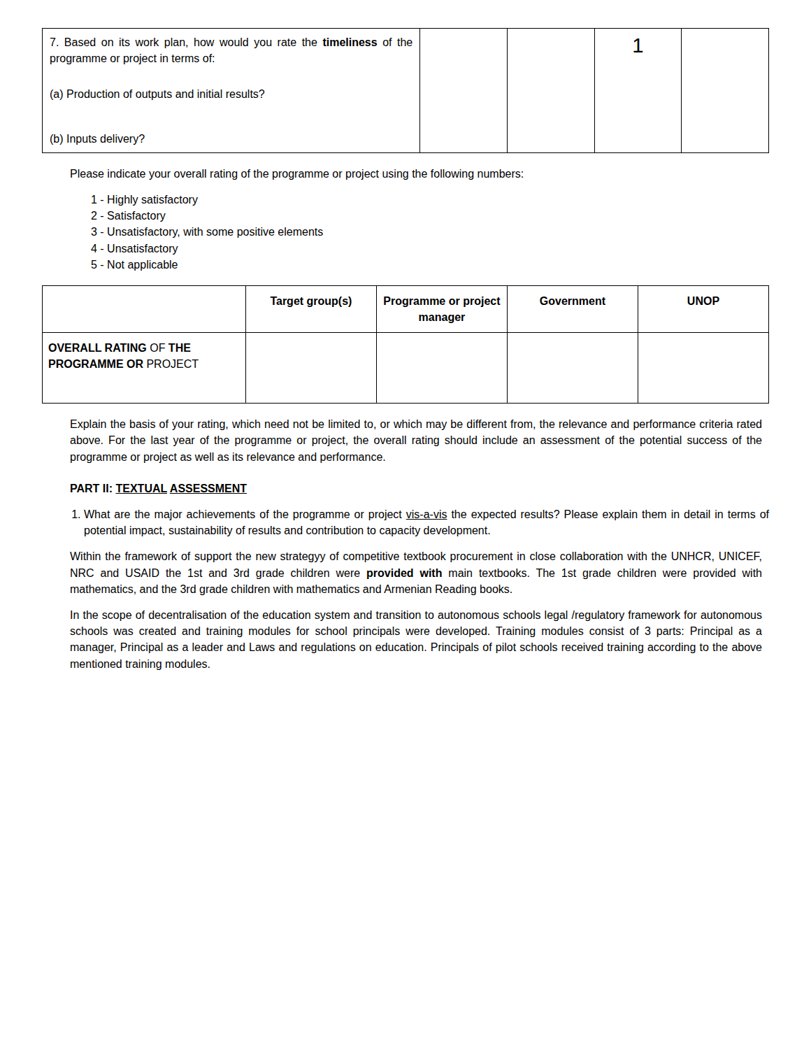| 7. Based on its work plan, how would you rate the timeliness of the programme or project in terms of: (a) Production of outputs and initial results? (b) Inputs delivery? | | | 1 | |
Please indicate your overall rating of the programme or project using the following numbers:
1 - Highly satisfactory
2 - Satisfactory
3 - Unsatisfactory, with some positive elements
4 - Unsatisfactory
5 - Not applicable
| | Target group(s) | Programme or project manager | Government | UNOP |
| --- | --- | --- | --- | --- |
| OVERALL RATING OF THE PROGRAMME OR PROJECT | | | | |
Explain the basis of your rating, which need not be limited to, or which may be different from, the relevance and performance criteria rated above. For the last year of the programme or project, the overall rating should include an assessment of the potential success of the programme or project as well as its relevance and performance.
PART II: TEXTUAL ASSESSMENT
What are the major achievements of the programme or project vis-a-vis the expected results? Please explain them in detail in terms of potential impact, sustainability of results and contribution to capacity development.
Within the framework of support the new strategyy of competitive textbook procurement in close collaboration with the UNHCR, UNICEF, NRC and USAID the 1st and 3rd grade children were provided with main textbooks. The 1st grade children were provided with mathematics, and the 3rd grade children with mathematics and Armenian Reading books.
In the scope of decentralisation of the education system and transition to autonomous schools legal /regulatory framework for autonomous schools was created and training modules for school principals were developed. Training modules consist of 3 parts: Principal as a manager, Principal as a leader and Laws and regulations on education. Principals of pilot schools received training according to the above mentioned training modules.